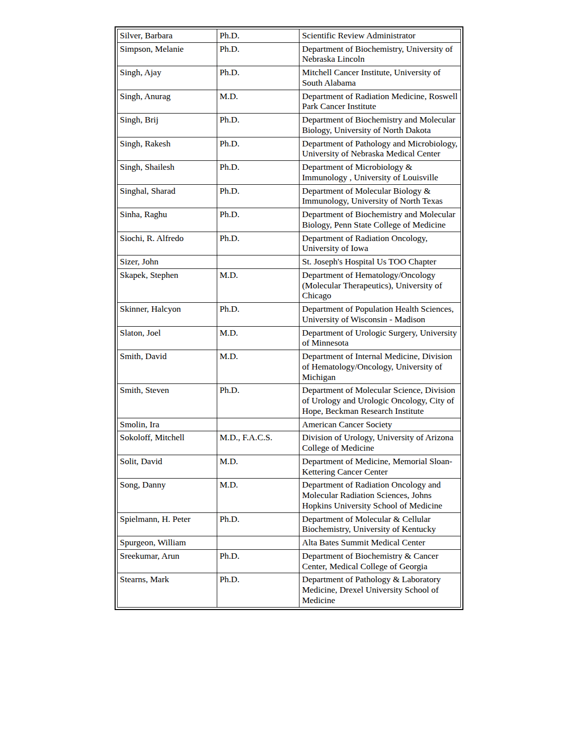| Silver, Barbara | Ph.D. | Scientific Review Administrator |
| Simpson, Melanie | Ph.D. | Department of Biochemistry, University of Nebraska Lincoln |
| Singh, Ajay | Ph.D. | Mitchell Cancer Institute, University of South Alabama |
| Singh, Anurag | M.D. | Department of Radiation Medicine, Roswell Park Cancer Institute |
| Singh, Brij | Ph.D. | Department of Biochemistry and Molecular Biology, University of North Dakota |
| Singh, Rakesh | Ph.D. | Department of Pathology and Microbiology, University of Nebraska Medical Center |
| Singh, Shailesh | Ph.D. | Department of Microbiology & Immunology , University of Louisville |
| Singhal, Sharad | Ph.D. | Department of Molecular Biology & Immunology, University of North Texas |
| Sinha, Raghu | Ph.D. | Department of Biochemistry and Molecular Biology, Penn State College of Medicine |
| Siochi, R. Alfredo | Ph.D. | Department of Radiation Oncology, University of Iowa |
| Sizer, John | | St. Joseph's Hospital Us TOO Chapter |
| Skapek, Stephen | M.D. | Department of Hematology/Oncology (Molecular Therapeutics), University of Chicago |
| Skinner, Halcyon | Ph.D. | Department of Population Health Sciences, University of Wisconsin - Madison |
| Slaton, Joel | M.D. | Department of Urologic Surgery, University of Minnesota |
| Smith, David | M.D. | Department of Internal Medicine, Division of Hematology/Oncology, University of Michigan |
| Smith, Steven | Ph.D. | Department of Molecular Science, Division of Urology and Urologic Oncology, City of Hope, Beckman Research Institute |
| Smolin, Ira | | American Cancer Society |
| Sokoloff, Mitchell | M.D., F.A.C.S. | Division of Urology, University of Arizona College of Medicine |
| Solit, David | M.D. | Department of Medicine, Memorial Sloan-Kettering Cancer Center |
| Song, Danny | M.D. | Department of Radiation Oncology and Molecular Radiation Sciences, Johns Hopkins University School of Medicine |
| Spielmann, H. Peter | Ph.D. | Department of Molecular & Cellular Biochemistry, University of Kentucky |
| Spurgeon, William | | Alta Bates Summit Medical Center |
| Sreekumar, Arun | Ph.D. | Department of Biochemistry & Cancer Center, Medical College of Georgia |
| Stearns, Mark | Ph.D. | Department of Pathology & Laboratory Medicine, Drexel University School of Medicine |